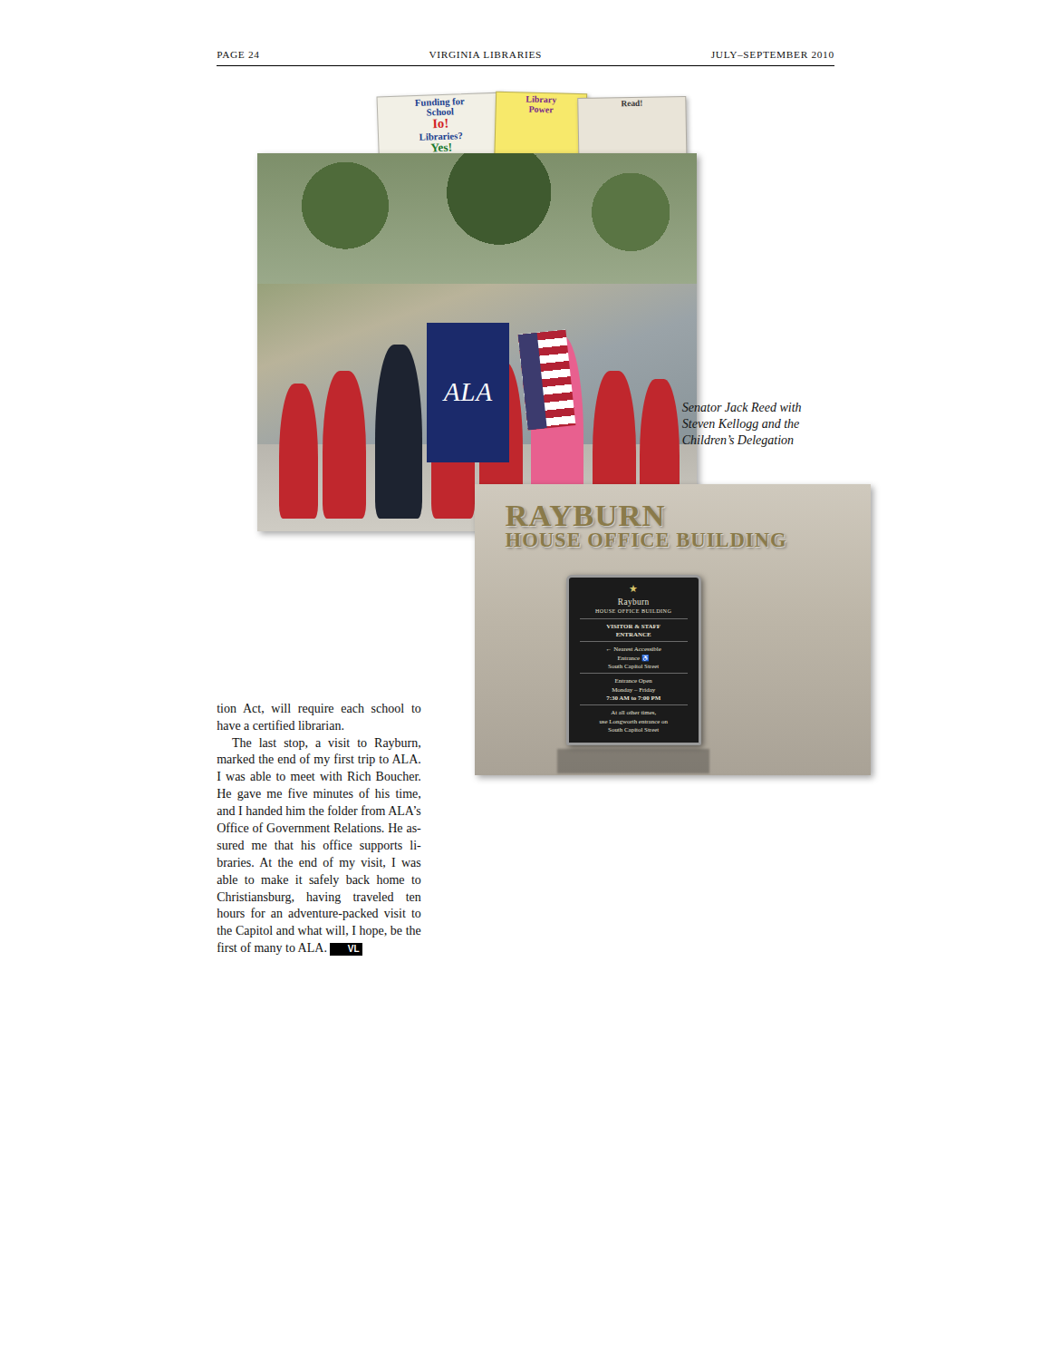Page 24
Virginia Libraries
July–September 2010
Funding for
School Io! Libraries? Yes!
Library
Power
Read!
ALA
Senator Jack Reed with Steven Kellogg and the Children’s Delegation
RAYBURN
HOUSE OFFICE BUILDING
★
Rayburn
House Office Building
VISITOR & STAFF
ENTRANCE
← Nearest Accessible
Entrance ♿
South Capitol Street
Entrance Open
Monday – Friday
7:30 AM to 7:00 PM
At all other times,
use Longworth entrance on
South Capitol Street
tion Act, will require each school to have a certified librarian.
The last stop, a visit to Rayburn, marked the end of my first trip to ALA. I was able to meet with Rich Boucher. He gave me five minutes of his time, and I handed him the folder from ALA’s Office of Government Relations. He assured me that his office supports libraries. At the end of my visit, I was able to make it safely back home to Christiansburg, having traveled ten hours for an adventure-packed visit to the Capitol and what will, I hope, be the first of many to ALA.VL